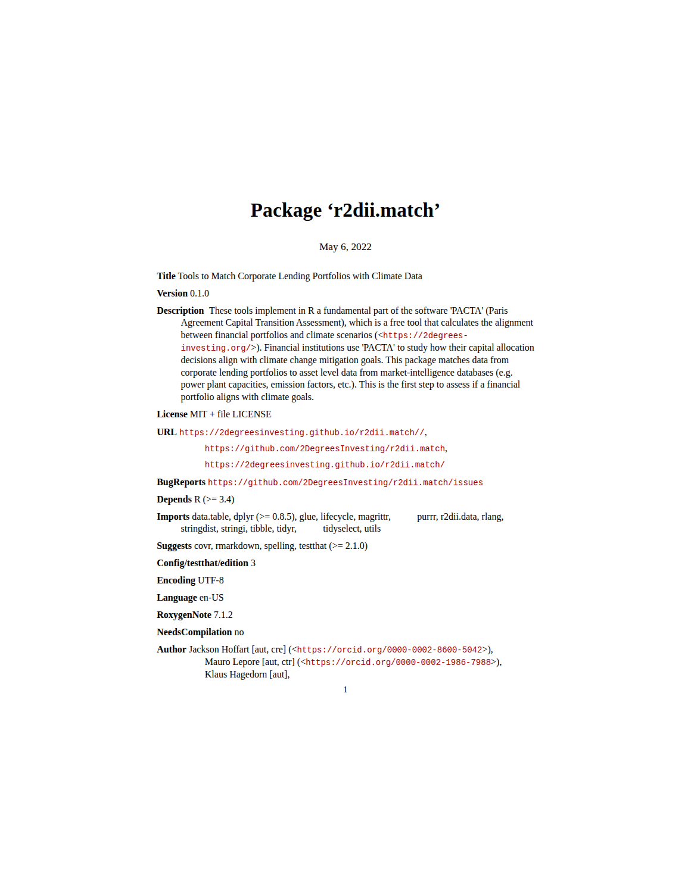Package ‘r2dii.match’
May 6, 2022
Title Tools to Match Corporate Lending Portfolios with Climate Data
Version 0.1.0
Description These tools implement in R a fundamental part of the software 'PACTA' (Paris Agreement Capital Transition Assessment), which is a free tool that calculates the alignment between financial portfolios and climate scenarios (<https://2degrees-investing.org/>). Financial institutions use 'PACTA' to study how their capital allocation decisions align with climate change mitigation goals. This package matches data from corporate lending portfolios to asset level data from market-intelligence databases (e.g. power plant capacities, emission factors, etc.). This is the first step to assess if a financial portfolio aligns with climate goals.
License MIT + file LICENSE
URL https://2degreesinvesting.github.io/r2dii.match//, https://github.com/2DegreesInvesting/r2dii.match, https://2degreesinvesting.github.io/r2dii.match/
BugReports https://github.com/2DegreesInvesting/r2dii.match/issues
Depends R (>= 3.4)
Imports data.table, dplyr (>= 0.8.5), glue, lifecycle, magrittr, purrr, r2dii.data, rlang, stringdist, stringi, tibble, tidyr, tidyselect, utils
Suggests covr, rmarkdown, spelling, testthat (>= 2.1.0)
Config/testthat/edition 3
Encoding UTF-8
Language en-US
RoxygenNote 7.1.2
NeedsCompilation no
Author Jackson Hoffart [aut, cre] (<https://orcid.org/0000-0002-8600-5042>), Mauro Lepore [aut, ctr] (<https://orcid.org/0000-0002-1986-7988>), Klaus Hagedorn [aut],
1